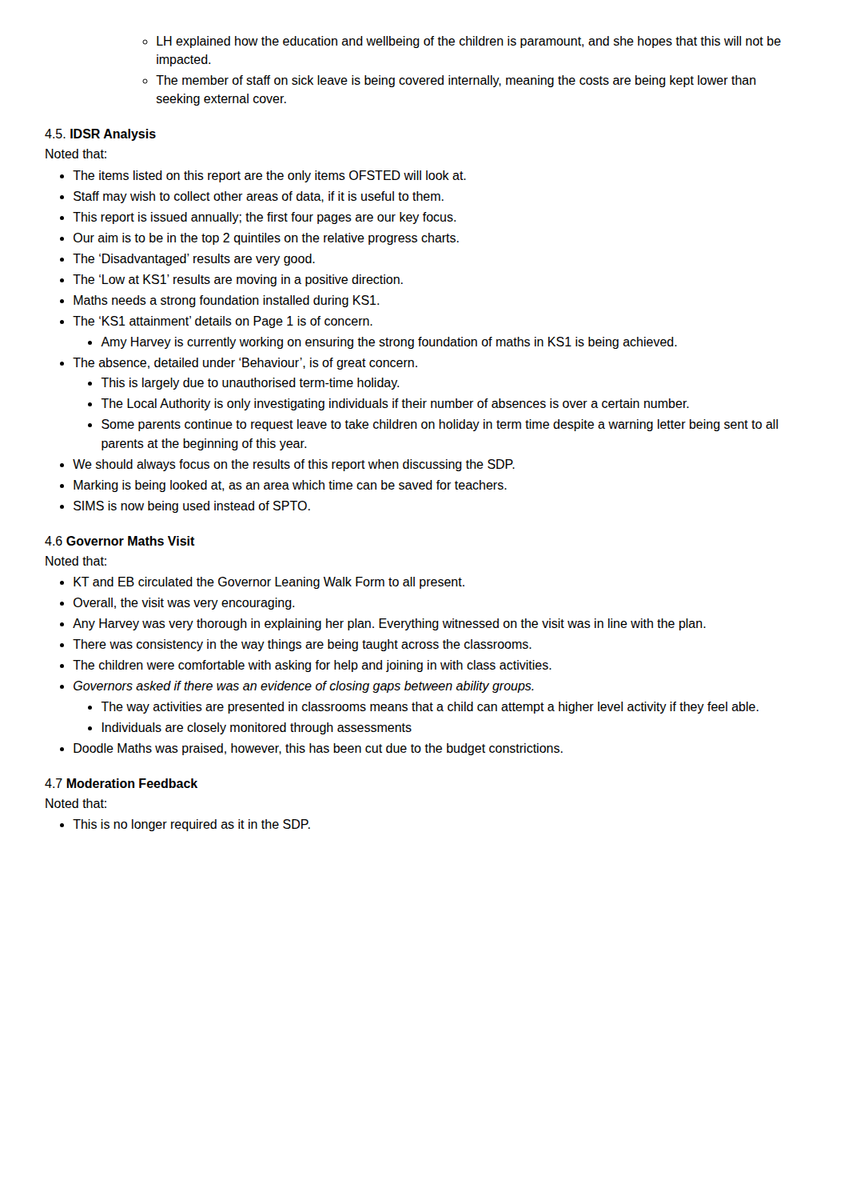LH explained how the education and wellbeing of the children is paramount, and she hopes that this will not be impacted.
The member of staff on sick leave is being covered internally, meaning the costs are being kept lower than seeking external cover.
4.5. IDSR Analysis
Noted that:
The items listed on this report are the only items OFSTED will look at.
Staff may wish to collect other areas of data, if it is useful to them.
This report is issued annually; the first four pages are our key focus.
Our aim is to be in the top 2 quintiles on the relative progress charts.
The ‘Disadvantaged’ results are very good.
The ‘Low at KS1’ results are moving in a positive direction.
Maths needs a strong foundation installed during KS1.
The ‘KS1 attainment’ details on Page 1 is of concern.
Amy Harvey is currently working on ensuring the strong foundation of maths in KS1 is being achieved.
The absence, detailed under ‘Behaviour’, is of great concern.
This is largely due to unauthorised term-time holiday.
The Local Authority is only investigating individuals if their number of absences is over a certain number.
Some parents continue to request leave to take children on holiday in term time despite a warning letter being sent to all parents at the beginning of this year.
We should always focus on the results of this report when discussing the SDP.
Marking is being looked at, as an area which time can be saved for teachers.
SIMS is now being used instead of SPTO.
4.6 Governor Maths Visit
Noted that:
KT and EB circulated the Governor Leaning Walk Form to all present.
Overall, the visit was very encouraging.
Any Harvey was very thorough in explaining her plan. Everything witnessed on the visit was in line with the plan.
There was consistency in the way things are being taught across the classrooms.
The children were comfortable with asking for help and joining in with class activities.
Governors asked if there was an evidence of closing gaps between ability groups.
The way activities are presented in classrooms means that a child can attempt a higher level activity if they feel able.
Individuals are closely monitored through assessments
Doodle Maths was praised, however, this has been cut due to the budget constrictions.
4.7 Moderation Feedback
Noted that:
This is no longer required as it in the SDP.